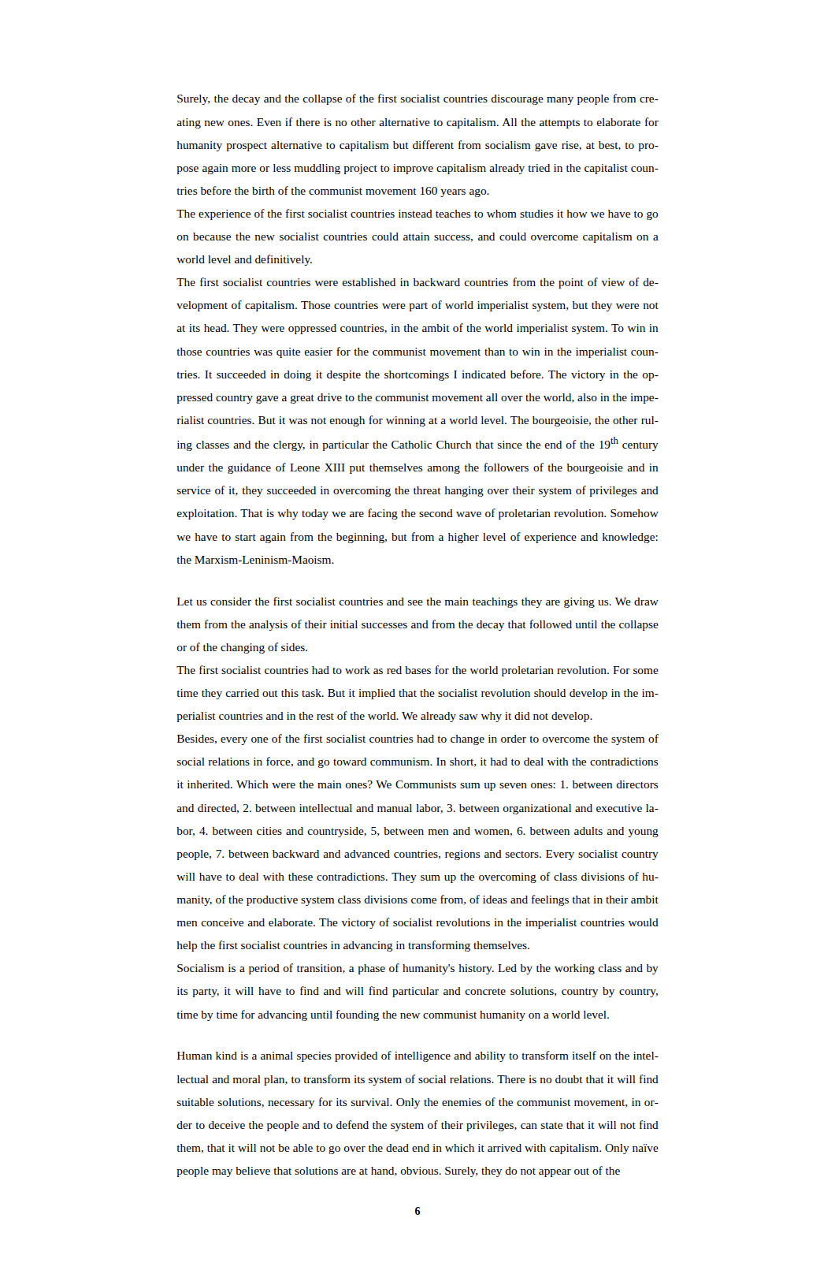Surely, the decay and the collapse of the first socialist countries discourage many people from creating new ones. Even if there is no other alternative to capitalism. All the attempts to elaborate for humanity prospect alternative to capitalism but different from socialism gave rise, at best, to propose again more or less muddling project to improve capitalism already tried in the capitalist countries before the birth of the communist movement 160 years ago.
The experience of the first socialist countries instead teaches to whom studies it how we have to go on because the new socialist countries could attain success, and could overcome capitalism on a world level and definitively.
The first socialist countries were established in backward countries from the point of view of development of capitalism. Those countries were part of world imperialist system, but they were not at its head. They were oppressed countries, in the ambit of the world imperialist system. To win in those countries was quite easier for the communist movement than to win in the imperialist countries. It succeeded in doing it despite the shortcomings I indicated before. The victory in the oppressed country gave a great drive to the communist movement all over the world, also in the imperialist countries. But it was not enough for winning at a world level. The bourgeoisie, the other ruling classes and the clergy, in particular the Catholic Church that since the end of the 19th century under the guidance of Leone XIII put themselves among the followers of the bourgeoisie and in service of it, they succeeded in overcoming the threat hanging over their system of privileges and exploitation. That is why today we are facing the second wave of proletarian revolution. Somehow we have to start again from the beginning, but from a higher level of experience and knowledge: the Marxism-Leninism-Maoism.
Let us consider the first socialist countries and see the main teachings they are giving us. We draw them from the analysis of their initial successes and from the decay that followed until the collapse or of the changing of sides.
The first socialist countries had to work as red bases for the world proletarian revolution. For some time they carried out this task. But it implied that the socialist revolution should develop in the imperialist countries and in the rest of the world. We already saw why it did not develop.
Besides, every one of the first socialist countries had to change in order to overcome the system of social relations in force, and go toward communism. In short, it had to deal with the contradictions it inherited. Which were the main ones? We Communists sum up seven ones: 1. between directors and directed, 2. between intellectual and manual labor, 3. between organizational and executive labor, 4. between cities and countryside, 5, between men and women, 6. between adults and young people, 7. between backward and advanced countries, regions and sectors. Every socialist country will have to deal with these contradictions. They sum up the overcoming of class divisions of humanity, of the productive system class divisions come from, of ideas and feelings that in their ambit men conceive and elaborate. The victory of socialist revolutions in the imperialist countries would help the first socialist countries in advancing in transforming themselves.
Socialism is a period of transition, a phase of humanity's history. Led by the working class and by its party, it will have to find and will find particular and concrete solutions, country by country, time by time for advancing until founding the new communist humanity on a world level.
Human kind is a animal species provided of intelligence and ability to transform itself on the intellectual and moral plan, to transform its system of social relations. There is no doubt that it will find suitable solutions, necessary for its survival. Only the enemies of the communist movement, in order to deceive the people and to defend the system of their privileges, can state that it will not find them, that it will not be able to go over the dead end in which it arrived with capitalism. Only naïve people may believe that solutions are at hand, obvious. Surely, they do not appear out of the
6